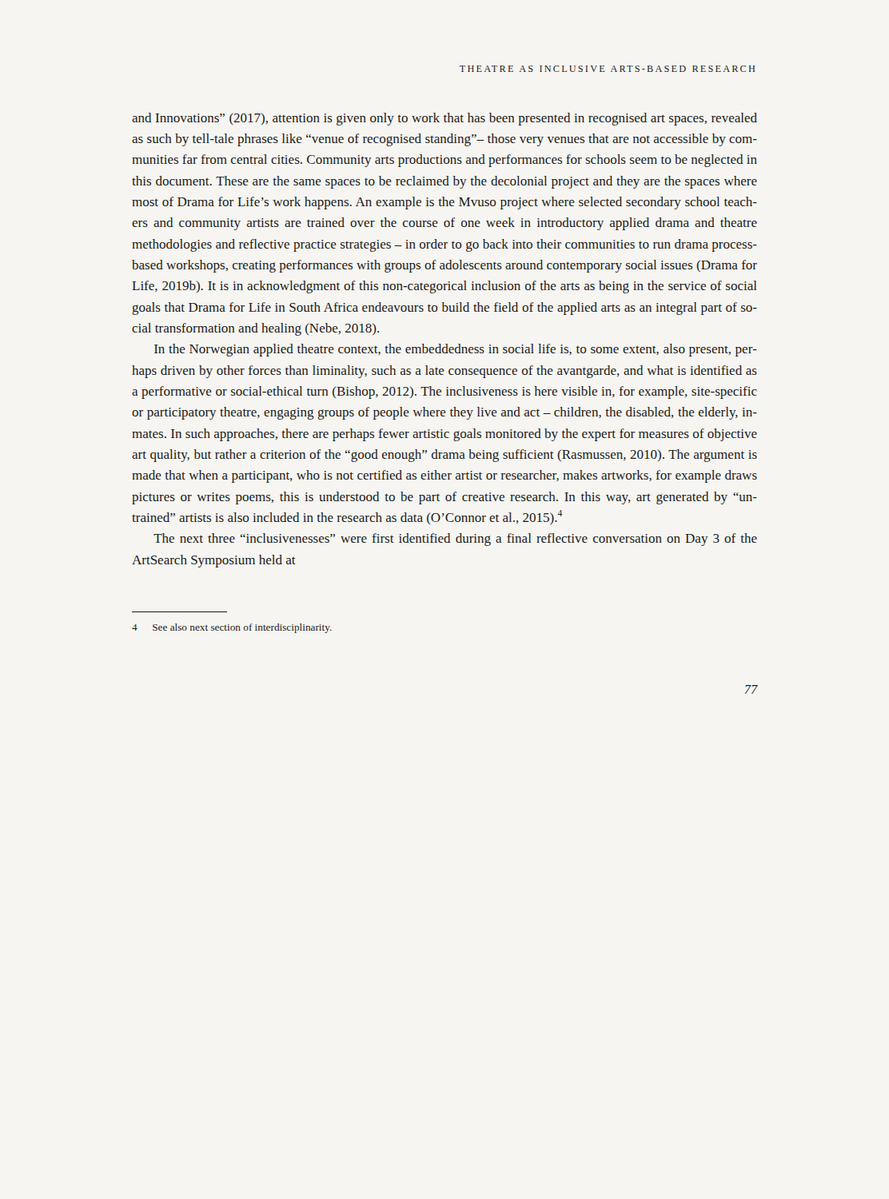Theatre as Inclusive Arts‑Based Research
and Innovations” (2017), attention is given only to work that has been presented in recognised art spaces, revealed as such by tell-tale phrases like “venue of recognised standing”– those very venues that are not accessible by communities far from central cities. Community arts productions and performances for schools seem to be neglected in this document. These are the same spaces to be reclaimed by the decolonial project and they are the spaces where most of Drama for Life’s work happens. An example is the Mvuso project where selected secondary school teachers and community artists are trained over the course of one week in introductory applied drama and theatre methodologies and reflective practice strategies – in order to go back into their communities to run drama process-based workshops, creating performances with groups of adolescents around contemporary social issues (Drama for Life, 2019b). It is in acknowledgment of this non-categorical inclusion of the arts as being in the service of social goals that Drama for Life in South Africa endeavours to build the field of the applied arts as an integral part of social transformation and healing (Nebe, 2018).
In the Norwegian applied theatre context, the embeddedness in social life is, to some extent, also present, perhaps driven by other forces than liminality, such as a late consequence of the avantgarde, and what is identified as a performative or social-ethical turn (Bishop, 2012). The inclusiveness is here visible in, for example, site-specific or participatory theatre, engaging groups of people where they live and act – children, the disabled, the elderly, inmates. In such approaches, there are perhaps fewer artistic goals monitored by the expert for measures of objective art quality, but rather a criterion of the “good enough” drama being sufficient (Rasmussen, 2010). The argument is made that when a participant, who is not certified as either artist or researcher, makes artworks, for example draws pictures or writes poems, this is understood to be part of creative research. In this way, art generated by “untrained” artists is also included in the research as data (O’Connor et al., 2015).4
The next three “inclusivenesses” were first identified during a final reflective conversation on Day 3 of the ArtSearch Symposium held at
4 See also next section of interdisciplinarity.
77